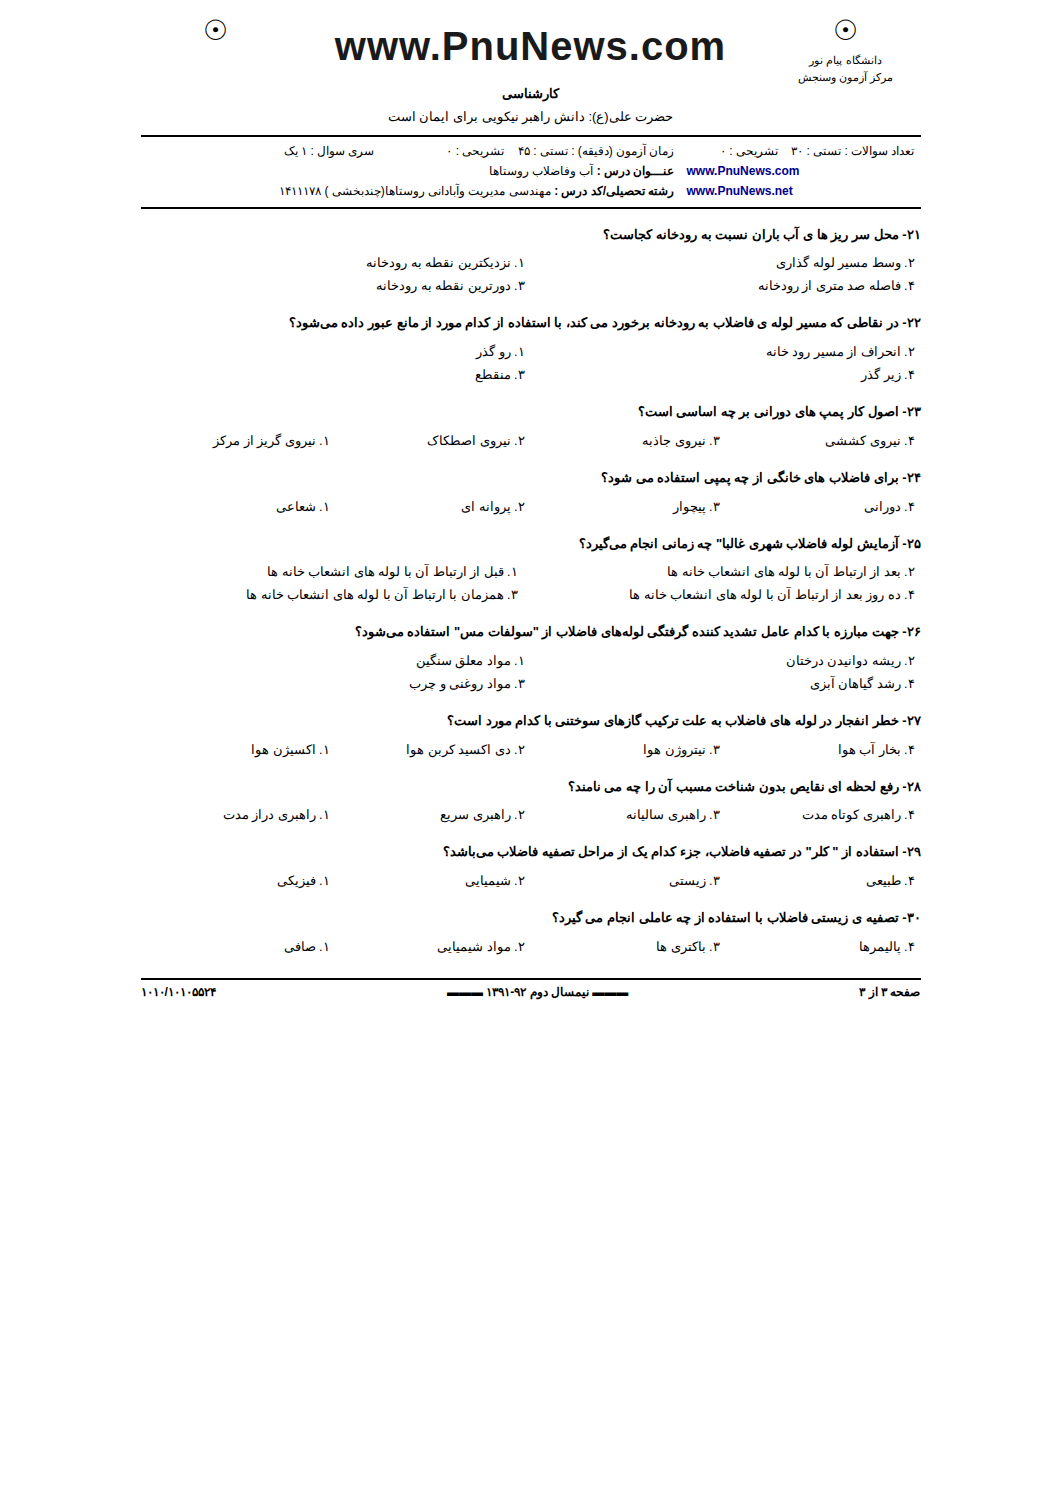☉
دانشگاه پیام نور
مرکز آزمون وسنجش
www.PnuNews.com
کارشناسی
حضرت علی(ع): دانش راهبر نیکویی برای ایمان است
☉
| تعداد سوالات : تستی : ۳۰ تشریحی : ۰ | زمان آزمون (دقیقه) : تستی : ۴۵ تشریحی : ۰ | سری سوال : ۱ یک |
| www.PnuNews.com | عنـــوان درس : آب وفاضلاب روستاها |
| www.PnuNews.net | رشته تحصیلی/کد درس : مهندسی مدیریت وآبادانی روستاها(چندبخشی ) ۱۴۱۱۱۷۸ |
۲۱- محل سر ریز ها ی آب باران نسبت به رودخانه کجاست؟
| ۲. وسط مسیر لوله گذاری | ۱. نزدیکترین نقطه به رودخانه |
| ۴. فاصله صد متری از رودخانه | ۳. دورترین نقطه به رودخانه |
۲۲- در نقاطی که مسیر لوله ی فاضلاب به رودخانه برخورد می کند، با استفاده از کدام مورد از مانع عبور داده می‌شود؟
| ۲. انحراف از مسیر رود خانه | ۱. رو گذر |
| ۴. زیر گذر | ۳. منقطع |
۲۳- اصول کار پمپ های دورانی بر چه اساسی است؟
| ۴. نیروی کششی | ۳. نیروی جاذبه | ۲. نیروی اصطکاک | ۱. نیروی گریز از مرکز |
۲۴- برای فاضلاب های خانگی از چه پمپی استفاده می شود؟
| ۴. دورانی | ۳. پیچوار | ۲. پروانه ای | ۱. شعاعی |
۲۵- آزمایش لوله فاضلاب شهری غالبا" چه زمانی انجام می‌گیرد؟
| ۲. بعد از ارتباط آن با لوله های انشعاب خانه ها | ۱. قبل از ارتباط آن با لوله های انشعاب خانه ها |
| ۴. ده روز بعد از ارتباط آن با لوله های انشعاب خانه ها | ۳. همزمان با ارتباط آن با لوله های انشعاب خانه ها |
۲۶- جهت مبارزه با کدام عامل تشدید کننده گرفتگی لوله‌های فاضلاب از "سولفات مس" استفاده می‌شود؟
| ۲. ریشه دوانیدن درختان | ۱. مواد معلق سنگین |
| ۴. رشد گیاهان آبزی | ۳. مواد روغنی و چرب |
۲۷- خطر انفجار در لوله های فاضلاب به علت ترکیب گازهای سوختنی با کدام مورد است؟
| ۴. بخار آب هوا | ۳. نیتروژن هوا | ۲. دی اکسید کربن هوا | ۱. اکسیژن هوا |
۲۸- رفع لحظه ای نقایص بدون شناخت مسبب آن را چه می نامند؟
| ۴. راهبری کوتاه مدت | ۳. راهبری سالیانه | ۲. راهبری سریع | ۱. راهبری دراز مدت |
۲۹- استفاده از " کلر" در تصفیه فاضلاب، جزء کدام یک از مراحل تصفیه فاضلاب می‌باشد؟
| ۴. طبیعی | ۳. زیستی | ۲. شیمیایی | ۱. فیزیکی |
۳۰- تصفیه ی زیستی فاضلاب با استفاده از چه عاملی انجام می گیرد؟
| ۴. پالیمرها | ۳. باکتری ها | ۲. مواد شیمیایی | ۱. صافی |
صفحه ۳ از ۳
▬▬▬ نیمسال دوم ۹۲-۱۳۹۱ ▬▬▬
۱۰۱۰/۱۰۱۰۵۵۲۴